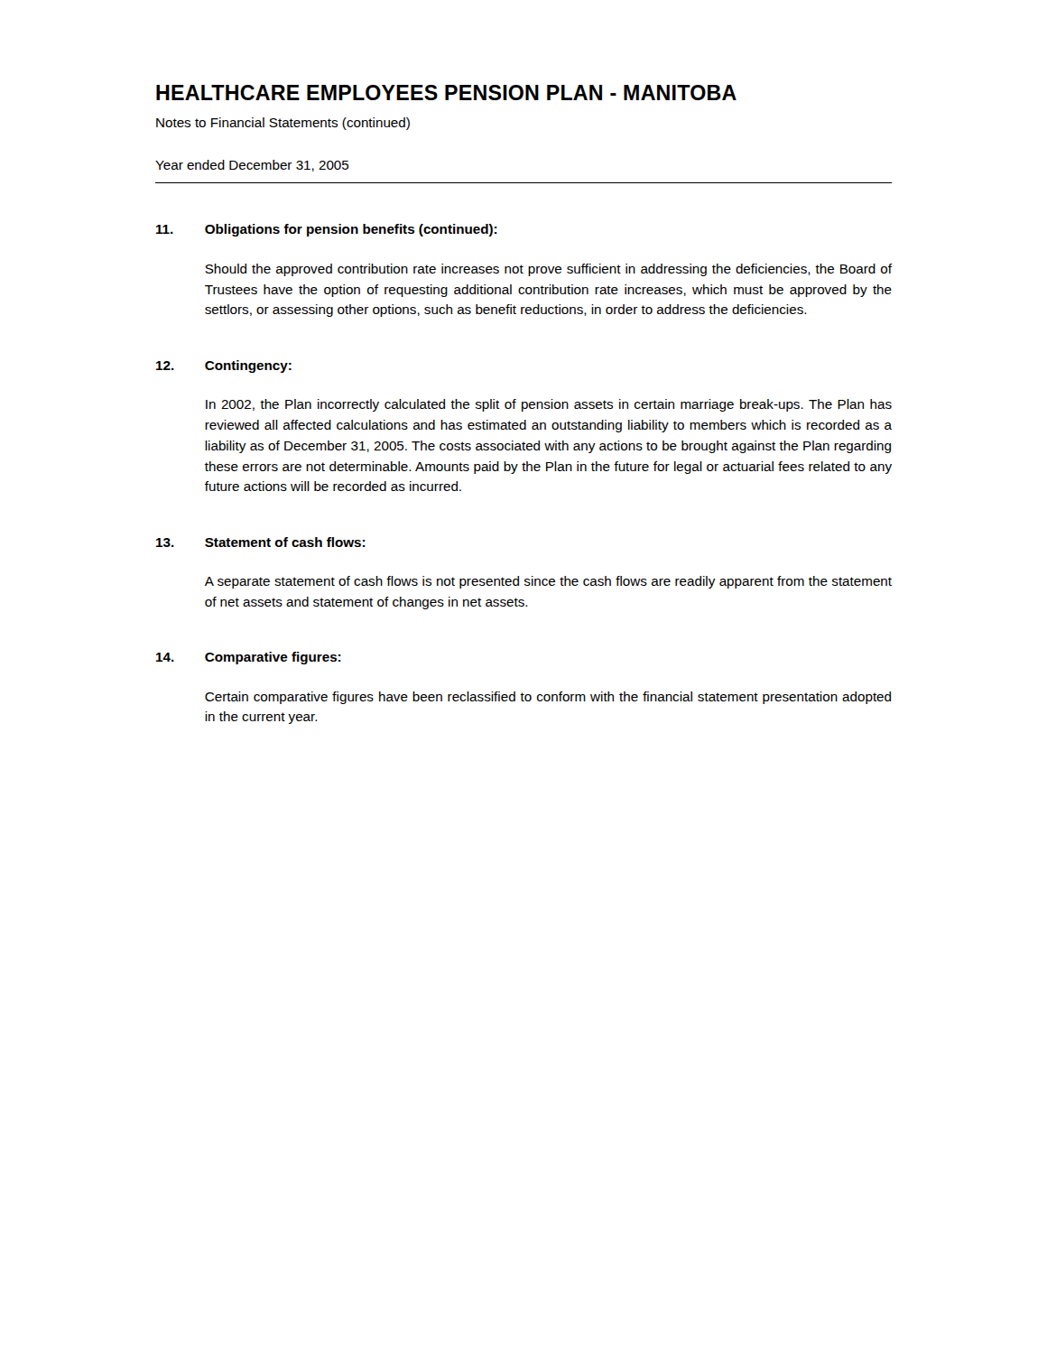HEALTHCARE EMPLOYEES PENSION PLAN - MANITOBA
Notes to Financial Statements (continued)
Year ended December 31, 2005
11. Obligations for pension benefits (continued):
Should the approved contribution rate increases not prove sufficient in addressing the deficiencies, the Board of Trustees have the option of requesting additional contribution rate increases, which must be approved by the settlors, or assessing other options, such as benefit reductions, in order to address the deficiencies.
12. Contingency:
In 2002, the Plan incorrectly calculated the split of pension assets in certain marriage break-ups. The Plan has reviewed all affected calculations and has estimated an outstanding liability to members which is recorded as a liability as of December 31, 2005. The costs associated with any actions to be brought against the Plan regarding these errors are not determinable. Amounts paid by the Plan in the future for legal or actuarial fees related to any future actions will be recorded as incurred.
13. Statement of cash flows:
A separate statement of cash flows is not presented since the cash flows are readily apparent from the statement of net assets and statement of changes in net assets.
14. Comparative figures:
Certain comparative figures have been reclassified to conform with the financial statement presentation adopted in the current year.